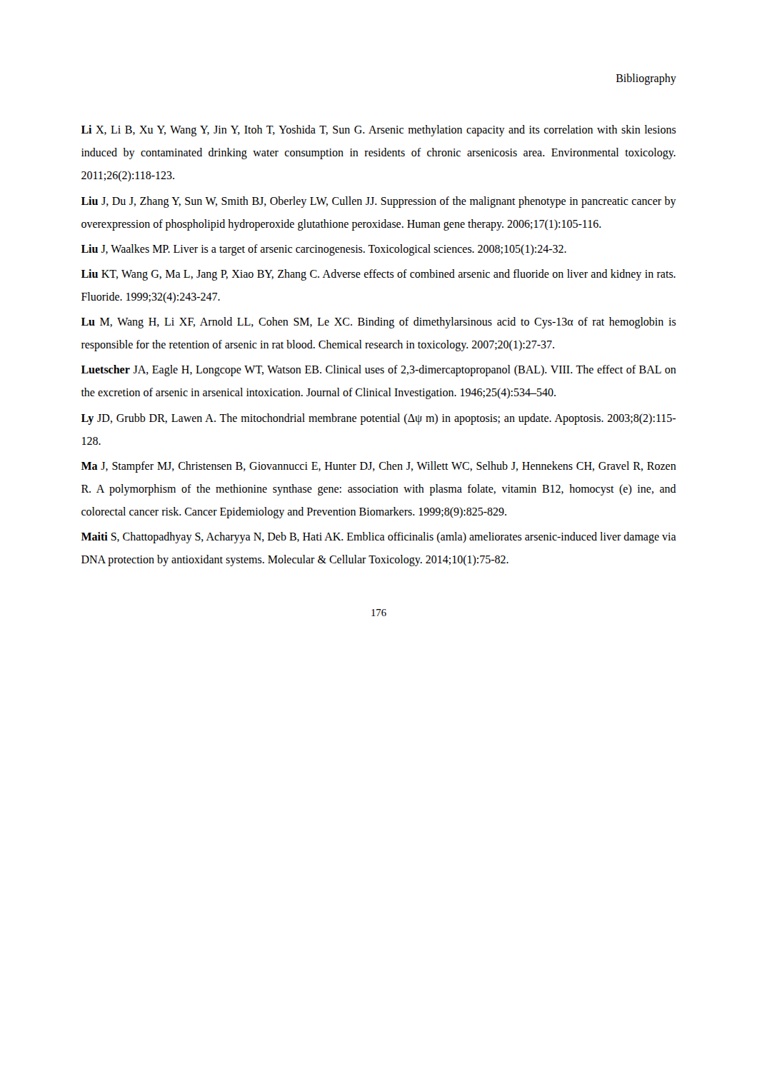Bibliography
Li X, Li B, Xu Y, Wang Y, Jin Y, Itoh T, Yoshida T, Sun G. Arsenic methylation capacity and its correlation with skin lesions induced by contaminated drinking water consumption in residents of chronic arsenicosis area. Environmental toxicology. 2011;26(2):118-123.
Liu J, Du J, Zhang Y, Sun W, Smith BJ, Oberley LW, Cullen JJ. Suppression of the malignant phenotype in pancreatic cancer by overexpression of phospholipid hydroperoxide glutathione peroxidase. Human gene therapy. 2006;17(1):105-116.
Liu J, Waalkes MP. Liver is a target of arsenic carcinogenesis. Toxicological sciences. 2008;105(1):24-32.
Liu KT, Wang G, Ma L, Jang P, Xiao BY, Zhang C. Adverse effects of combined arsenic and fluoride on liver and kidney in rats. Fluoride. 1999;32(4):243-247.
Lu M, Wang H, Li XF, Arnold LL, Cohen SM, Le XC. Binding of dimethylarsinous acid to Cys-13α of rat hemoglobin is responsible for the retention of arsenic in rat blood. Chemical research in toxicology. 2007;20(1):27-37.
Luetscher JA, Eagle H, Longcope WT, Watson EB. Clinical uses of 2,3-dimercaptopropanol (BAL). VIII. The effect of BAL on the excretion of arsenic in arsenical intoxication. Journal of Clinical Investigation. 1946;25(4):534–540.
Ly JD, Grubb DR, Lawen A. The mitochondrial membrane potential (Δψ m) in apoptosis; an update. Apoptosis. 2003;8(2):115-128.
Ma J, Stampfer MJ, Christensen B, Giovannucci E, Hunter DJ, Chen J, Willett WC, Selhub J, Hennekens CH, Gravel R, Rozen R. A polymorphism of the methionine synthase gene: association with plasma folate, vitamin B12, homocyst (e) ine, and colorectal cancer risk. Cancer Epidemiology and Prevention Biomarkers. 1999;8(9):825-829.
Maiti S, Chattopadhyay S, Acharyya N, Deb B, Hati AK. Emblica officinalis (amla) ameliorates arsenic-induced liver damage via DNA protection by antioxidant systems. Molecular & Cellular Toxicology. 2014;10(1):75-82.
176